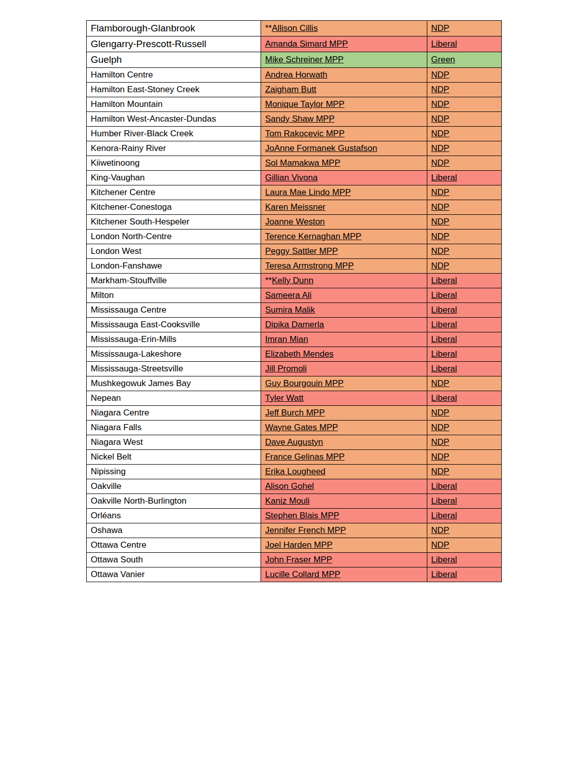| Flamborough-Glanbrook | ** Allison Cillis | NDP |
| Glengarry-Prescott-Russell | Amanda Simard MPP | Liberal |
| Guelph | Mike Schreiner MPP | Green |
| Hamilton Centre | Andrea Horwath | NDP |
| Hamilton East-Stoney Creek | Zaigham Butt | NDP |
| Hamilton Mountain | Monique Taylor MPP | NDP |
| Hamilton West-Ancaster-Dundas | Sandy Shaw MPP | NDP |
| Humber River-Black Creek | Tom Rakocevic MPP | NDP |
| Kenora-Rainy River | JoAnne Formanek Gustafson | NDP |
| Kiiwetinoong | Sol Mamakwa MPP | NDP |
| King-Vaughan | Gillian Vivona | Liberal |
| Kitchener Centre | Laura Mae Lindo MPP | NDP |
| Kitchener-Conestoga | Karen Meissner | NDP |
| Kitchener South-Hespeler | Joanne Weston | NDP |
| London North-Centre | Terence Kernaghan MPP | NDP |
| London West | Peggy Sattler MPP | NDP |
| London-Fanshawe | Teresa Armstrong MPP | NDP |
| Markham-Stouffville | ** Kelly Dunn | Liberal |
| Milton | Sameera Ali | Liberal |
| Mississauga Centre | Sumira Malik | Liberal |
| Mississauga East-Cooksville | Dipika Damerla | Liberal |
| Mississauga-Erin-Mills | Imran Mian | Liberal |
| Mississauga-Lakeshore | Elizabeth Mendes | Liberal |
| Mississauga-Streetsville | Jill Promoli | Liberal |
| Mushkegowuk James Bay | Guy Bourgouin MPP | NDP |
| Nepean | Tyler Watt | Liberal |
| Niagara Centre | Jeff Burch MPP | NDP |
| Niagara Falls | Wayne Gates MPP | NDP |
| Niagara West | Dave Augustyn | NDP |
| Nickel Belt | France Gelinas MPP | NDP |
| Nipissing | Erika Lougheed | NDP |
| Oakville | Alison Gohel | Liberal |
| Oakville North-Burlington | Kaniz Mouli | Liberal |
| Orléans | Stephen Blais MPP | Liberal |
| Oshawa | Jennifer French MPP | NDP |
| Ottawa Centre | Joel Harden MPP | NDP |
| Ottawa South | John Fraser MPP | Liberal |
| Ottawa Vanier | Lucille Collard MPP | Liberal |